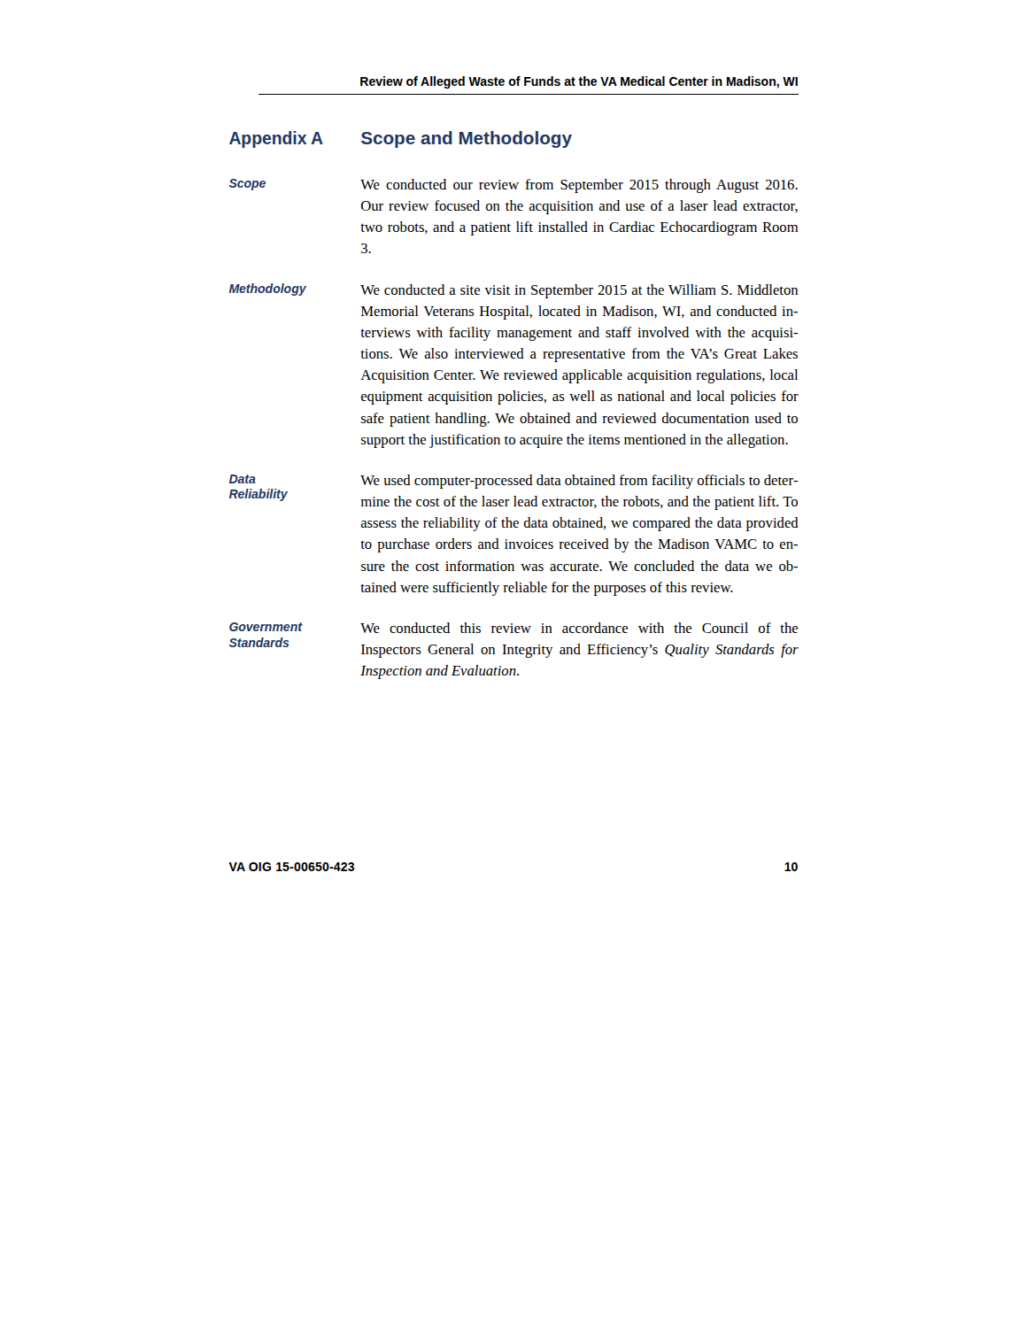Review of Alleged Waste of Funds at the VA Medical Center in Madison, WI
Appendix A
Scope and Methodology
Scope
We conducted our review from September 2015 through August 2016. Our review focused on the acquisition and use of a laser lead extractor, two robots, and a patient lift installed in Cardiac Echocardiogram Room 3.
Methodology
We conducted a site visit in September 2015 at the William S. Middleton Memorial Veterans Hospital, located in Madison, WI, and conducted interviews with facility management and staff involved with the acquisitions. We also interviewed a representative from the VA’s Great Lakes Acquisition Center. We reviewed applicable acquisition regulations, local equipment acquisition policies, as well as national and local policies for safe patient handling. We obtained and reviewed documentation used to support the justification to acquire the items mentioned in the allegation.
Data
Reliability
We used computer-processed data obtained from facility officials to determine the cost of the laser lead extractor, the robots, and the patient lift. To assess the reliability of the data obtained, we compared the data provided to purchase orders and invoices received by the Madison VAMC to ensure the cost information was accurate. We concluded the data we obtained were sufficiently reliable for the purposes of this review.
Government
Standards
We conducted this review in accordance with the Council of the Inspectors General on Integrity and Efficiency’s Quality Standards for Inspection and Evaluation.
VA OIG 15-00650-423
10